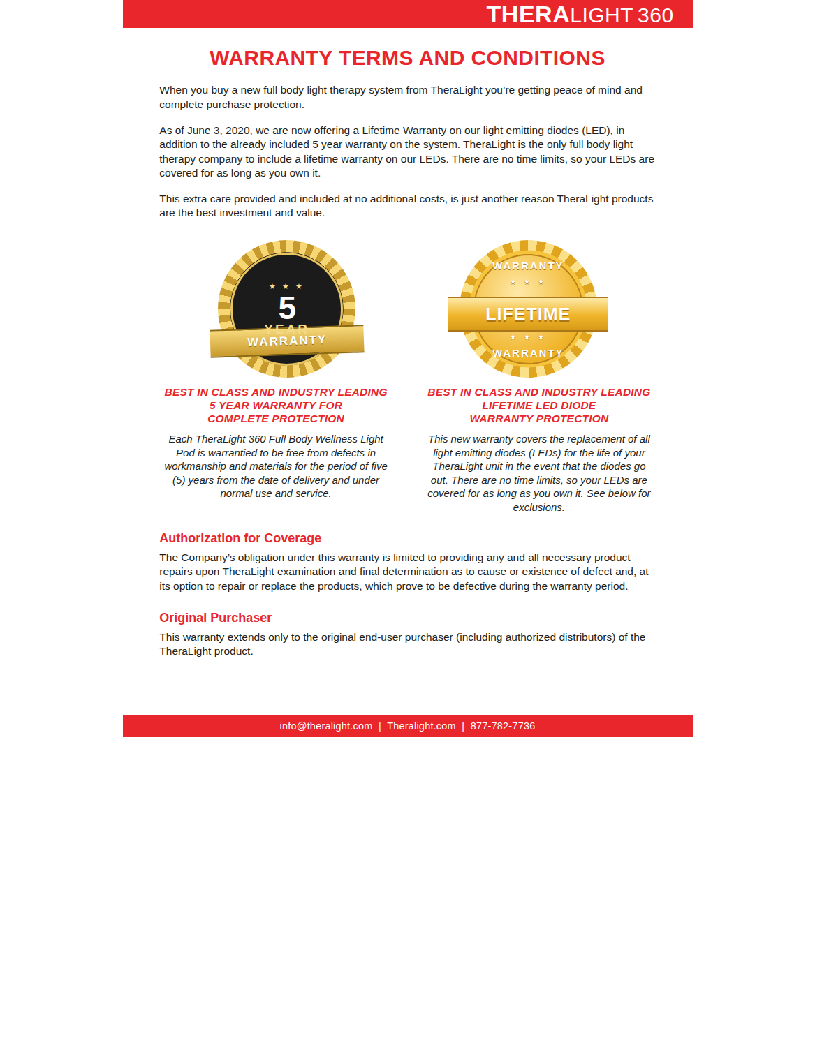THERA LIGHT 360
WARRANTY TERMS AND CONDITIONS
When you buy a new full body light therapy system from TheraLight you’re getting peace of mind and complete purchase protection.
As of June 3, 2020, we are now offering a Lifetime Warranty on our light emitting diodes (LED), in addition to the already included 5 year warranty on the system. TheraLight is the only full body light therapy company to include a lifetime warranty on our LEDs. There are no time limits, so your LEDs are covered for as long as you own it.
This extra care provided and included at no additional costs, is just another reason TheraLight products are the best investment and value.
★ ★ ★
5
YEAR
WARRANTY
WARRANTY
★ ★ ★
LIFETIME
★ ★ ★
WARRANTY
BEST IN CLASS AND INDUSTRY LEADING
5 YEAR WARRANTY FOR
COMPLETE PROTECTION
Each TheraLight 360 Full Body Wellness Light Pod is warrantied to be free from defects in workmanship and materials for the period of five (5) years from the date of delivery and under normal use and service.
BEST IN CLASS AND INDUSTRY LEADING
LIFETIME LED DIODE
WARRANTY PROTECTION
This new warranty covers the replacement of all light emitting diodes (LEDs) for the life of your TheraLight unit in the event that the diodes go out. There are no time limits, so your LEDs are covered for as long as you own it. See below for exclusions.
Authorization for Coverage
The Company’s obligation under this warranty is limited to providing any and all necessary product repairs upon TheraLight examination and final determination as to cause or existence of defect and, at its option to repair or replace the products, which prove to be defective during the warranty period.
Original Purchaser
This warranty extends only to the original end-user purchaser (including authorized distributors) of the TheraLight product.
info@theralight.com | Theralight.com | 877-782-7736